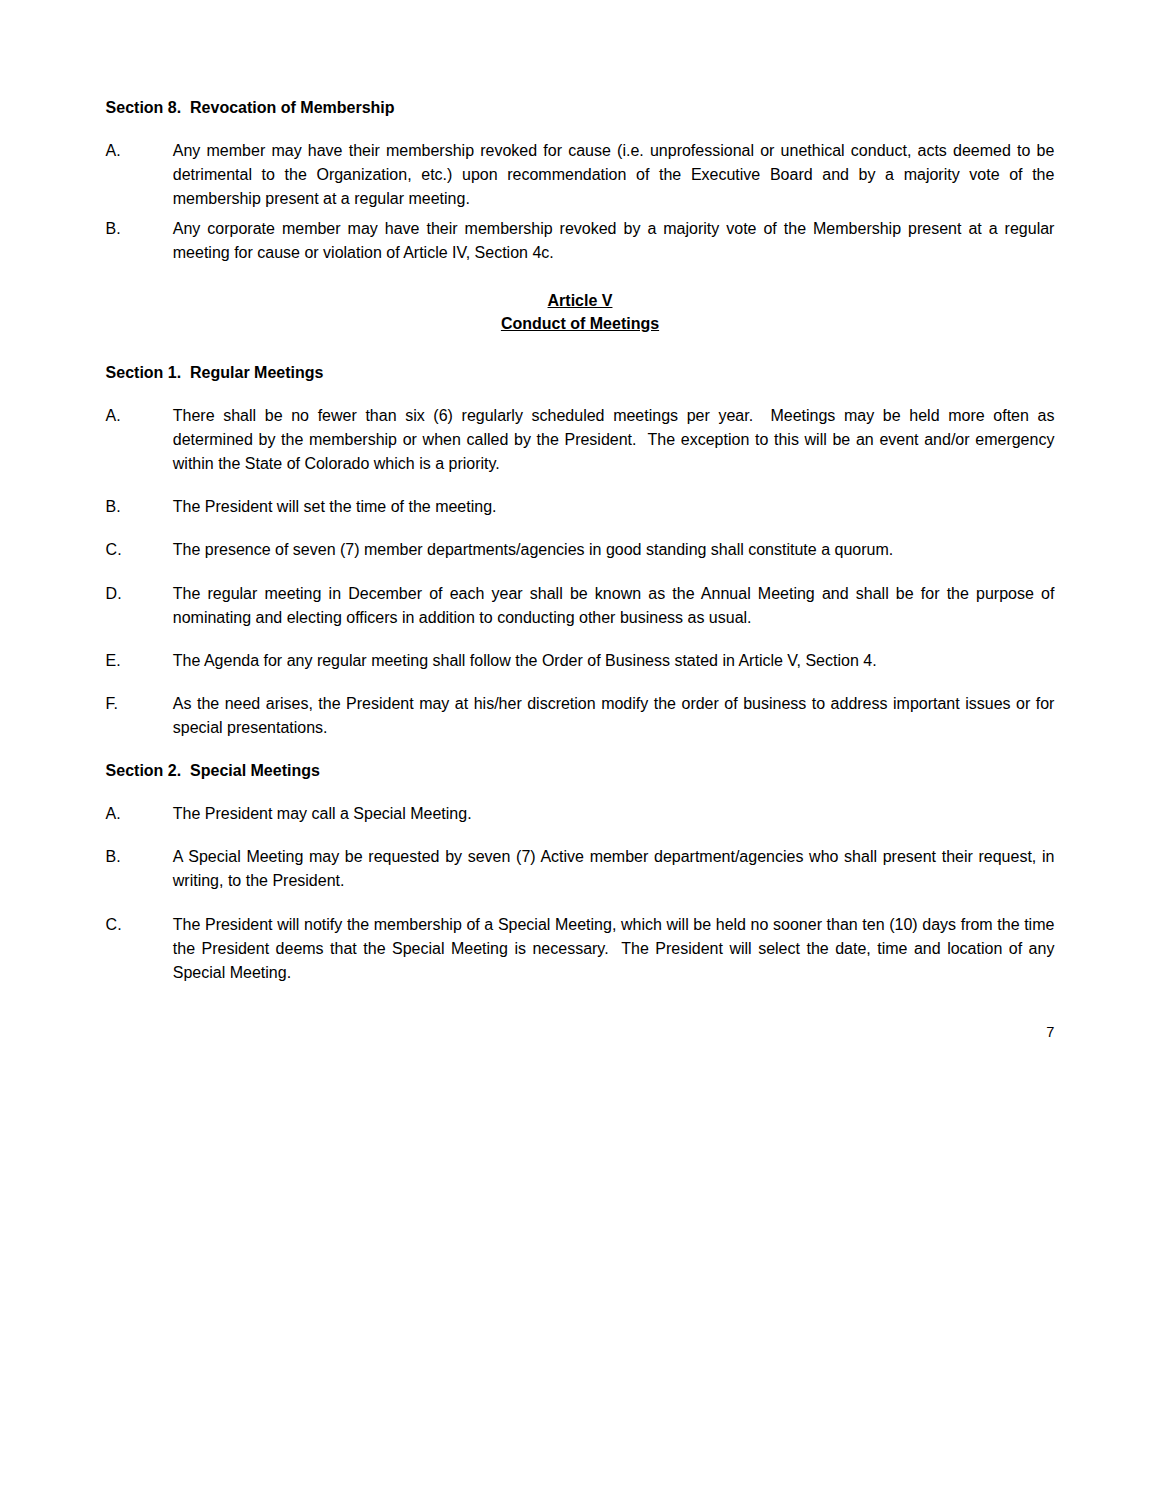Section 8. Revocation of Membership
A.
Any member may have their membership revoked for cause (i.e. unprofessional or unethical conduct, acts deemed to be detrimental to the Organization, etc.) upon recommendation of the Executive Board and by a majority vote of the membership present at a regular meeting.
B.
Any corporate member may have their membership revoked by a majority vote of the Membership present at a regular meeting for cause or violation of Article IV, Section 4c.
Article V Conduct of Meetings
Section 1. Regular Meetings
A.
There shall be no fewer than six (6) regularly scheduled meetings per year. Meetings may be held more often as determined by the membership or when called by the President. The exception to this will be an event and/or emergency within the State of Colorado which is a priority.
B.
The President will set the time of the meeting.
C.
The presence of seven (7) member departments/agencies in good standing shall constitute a quorum.
D.
The regular meeting in December of each year shall be known as the Annual Meeting and shall be for the purpose of nominating and electing officers in addition to conducting other business as usual.
E.
The Agenda for any regular meeting shall follow the Order of Business stated in Article V, Section 4.
F.
As the need arises, the President may at his/her discretion modify the order of business to address important issues or for special presentations.
Section 2. Special Meetings
A.
The President may call a Special Meeting.
B.
A Special Meeting may be requested by seven (7) Active member department/agencies who shall present their request, in writing, to the President.
C.
The President will notify the membership of a Special Meeting, which will be held no sooner than ten (10) days from the time the President deems that the Special Meeting is necessary. The President will select the date, time and location of any Special Meeting.
7